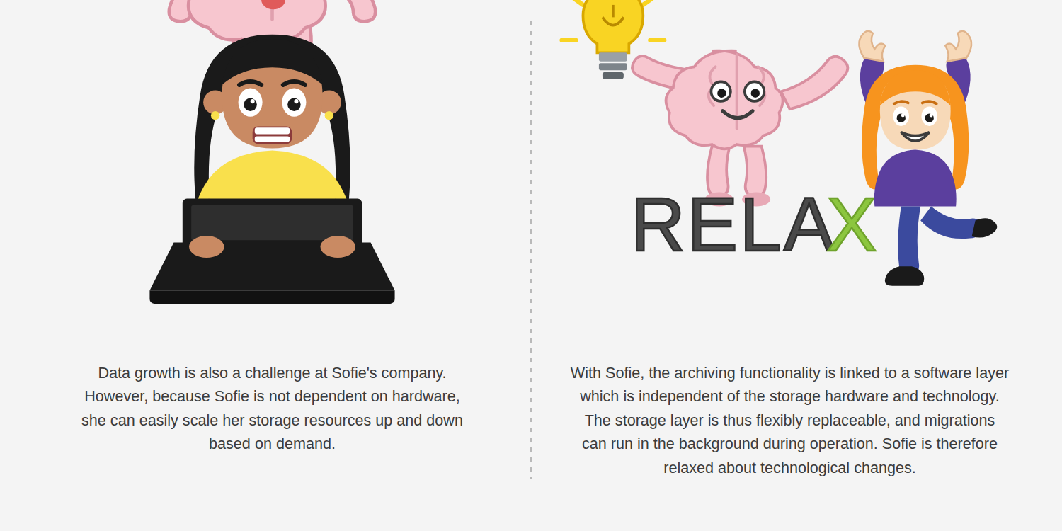Stressed woman at a laptop with a dizzy brain above her head
Data growth is also a challenge at Sofie's company. However, because Sofie is not dependent on hardware, she can easily scale her storage resources up and down based on demand.
Happy brain with a lightbulb standing on the word RELAX next to a cheering woman RELA X
With Sofie, the archiving functionality is linked to a software layer which is independent of the storage hardware and technology. The storage layer is thus flexibly replaceable, and migrations can run in the background during operation. Sofie is therefore relaxed about technological changes.